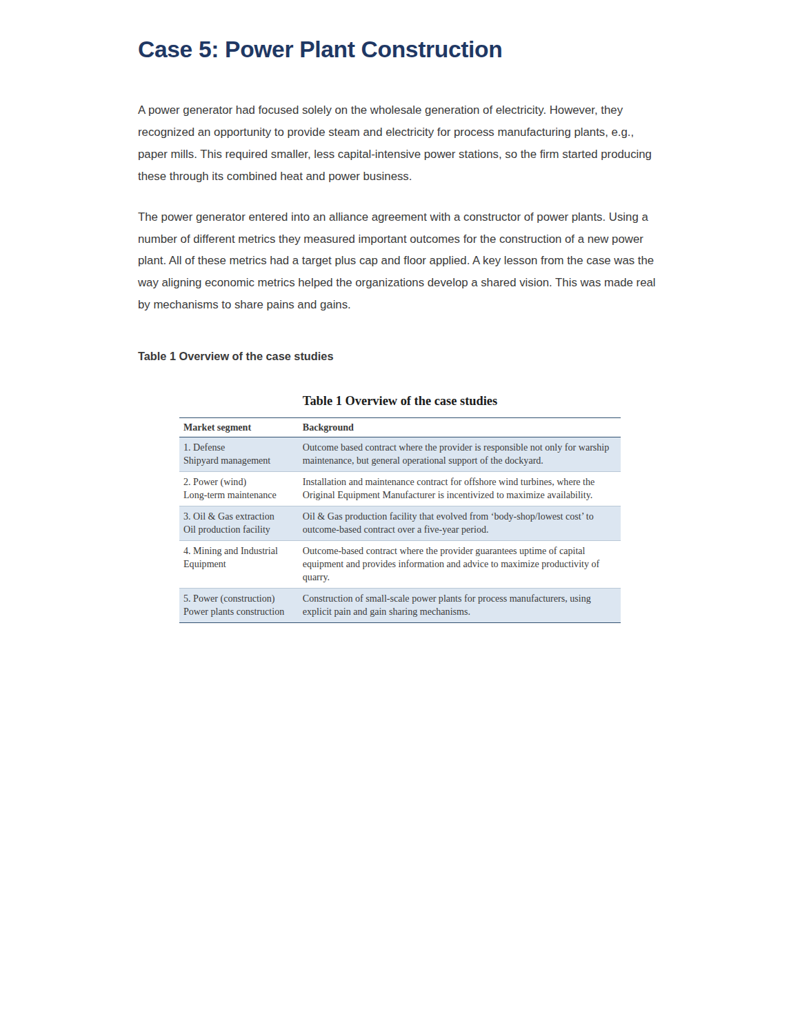Case 5: Power Plant Construction
A power generator had focused solely on the wholesale generation of electricity. However, they recognized an opportunity to provide steam and electricity for process manufacturing plants, e.g., paper mills. This required smaller, less capital-intensive power stations, so the firm started producing these through its combined heat and power business.
The power generator entered into an alliance agreement with a constructor of power plants. Using a number of different metrics they measured important outcomes for the construction of a new power plant. All of these metrics had a target plus cap and floor applied. A key lesson from the case was the way aligning economic metrics helped the organizations develop a shared vision. This was made real by mechanisms to share pains and gains.
Table 1 Overview of the case studies
Table 1 Overview of the case studies
| Market segment | Background |
| --- | --- |
| 1. Defense Shipyard management | Outcome based contract where the provider is responsible not only for warship maintenance, but general operational support of the dockyard. |
| 2. Power (wind) Long-term maintenance | Installation and maintenance contract for offshore wind turbines, where the Original Equipment Manufacturer is incentivized to maximize availability. |
| 3. Oil & Gas extraction Oil production facility | Oil & Gas production facility that evolved from ‘body-shop/lowest cost’ to outcome-based contract over a five-year period. |
| 4. Mining and Industrial Equipment | Outcome-based contract where the provider guarantees uptime of capital equipment and provides information and advice to maximize productivity of quarry. |
| 5. Power (construction) Power plants construction | Construction of small-scale power plants for process manufacturers, using explicit pain and gain sharing mechanisms. |